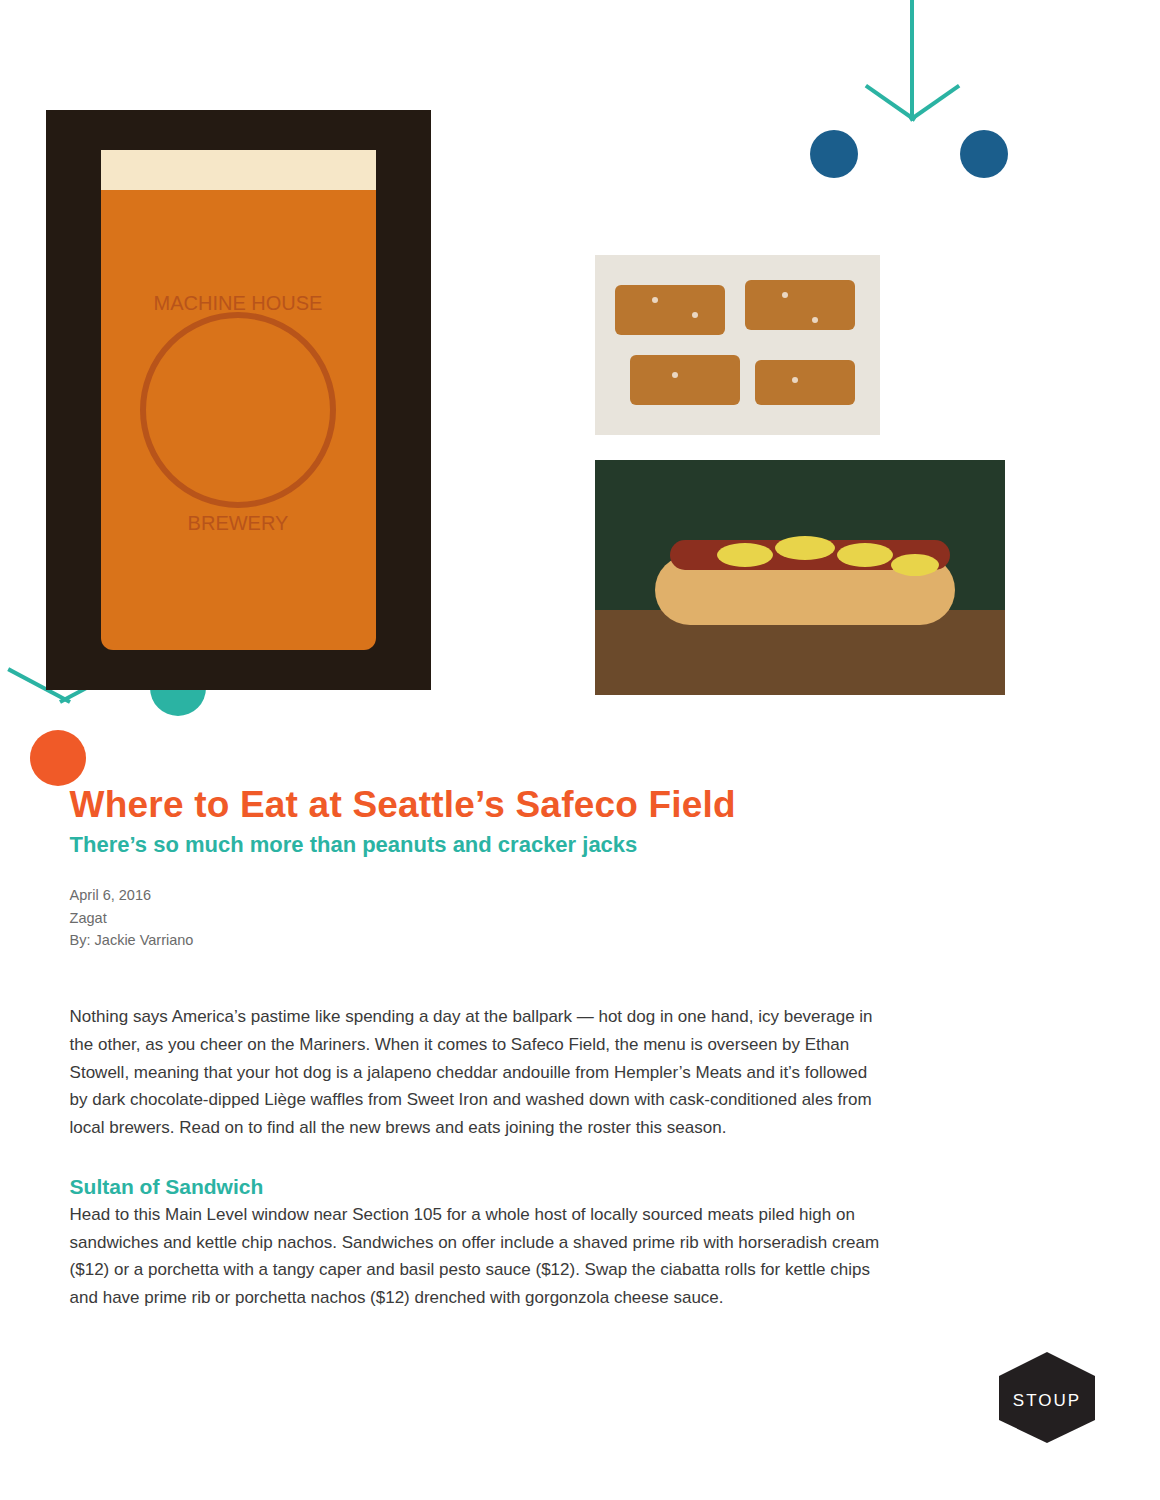Where to Eat at Seattle’s Safeco Field
There’s so much more than peanuts and cracker jacks
April 6, 2016
Zagat
By: Jackie Varriano
Nothing says America’s pastime like spending a day at the ballpark — hot dog in one hand, icy beverage in the other, as you cheer on the Mariners. When it comes to Safeco Field, the menu is overseen by Ethan Stowell, meaning that your hot dog is a jalapeno cheddar andouille from Hempler’s Meats and it’s followed by dark chocolate-dipped Liège waffles from Sweet Iron and washed down with cask-conditioned ales from local brewers. Read on to find all the new brews and eats joining the roster this season.
Sultan of Sandwich
Head to this Main Level window near Section 105 for a whole host of locally sourced meats piled high on sandwiches and kettle chip nachos. Sandwiches on offer include a shaved prime rib with horseradish cream ($12) or a porchetta with a tangy caper and basil pesto sauce ($12). Swap the ciabatta rolls for kettle chips and have prime rib or porchetta nachos ($12) drenched with gorgonzola cheese sauce.